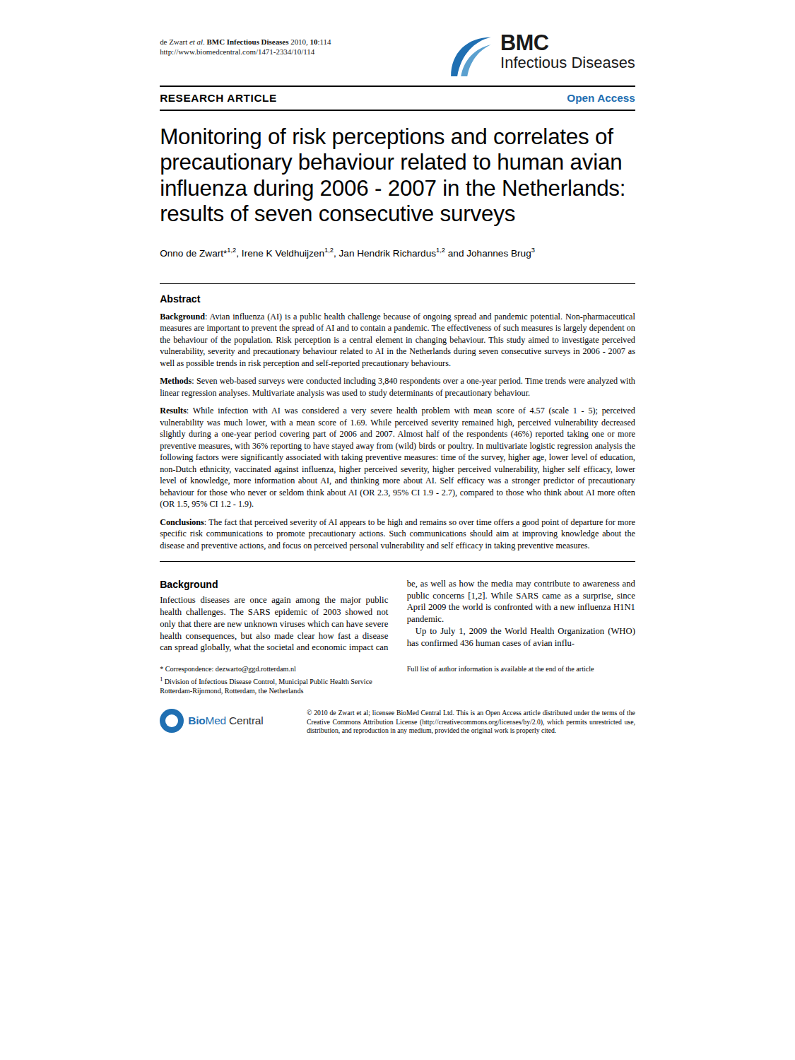de Zwart et al. BMC Infectious Diseases 2010, 10:114
http://www.biomedcentral.com/1471-2334/10/114
BMC
Infectious Diseases
Research article
Open Access
Monitoring of risk perceptions and correlates of precautionary behaviour related to human avian influenza during 2006 - 2007 in the Netherlands: results of seven consecutive surveys
Onno de Zwart*1,2, Irene K Veldhuijzen1,2, Jan Hendrik Richardus1,2 and Johannes Brug3
Abstract
Background: Avian influenza (AI) is a public health challenge because of ongoing spread and pandemic potential. Non-pharmaceutical measures are important to prevent the spread of AI and to contain a pandemic. The effectiveness of such measures is largely dependent on the behaviour of the population. Risk perception is a central element in changing behaviour. This study aimed to investigate perceived vulnerability, severity and precautionary behaviour related to AI in the Netherlands during seven consecutive surveys in 2006 - 2007 as well as possible trends in risk perception and self-reported precautionary behaviours.
Methods: Seven web-based surveys were conducted including 3,840 respondents over a one-year period. Time trends were analyzed with linear regression analyses. Multivariate analysis was used to study determinants of precautionary behaviour.
Results: While infection with AI was considered a very severe health problem with mean score of 4.57 (scale 1 - 5); perceived vulnerability was much lower, with a mean score of 1.69. While perceived severity remained high, perceived vulnerability decreased slightly during a one-year period covering part of 2006 and 2007. Almost half of the respondents (46%) reported taking one or more preventive measures, with 36% reporting to have stayed away from (wild) birds or poultry. In multivariate logistic regression analysis the following factors were significantly associated with taking preventive measures: time of the survey, higher age, lower level of education, non-Dutch ethnicity, vaccinated against influenza, higher perceived severity, higher perceived vulnerability, higher self efficacy, lower level of knowledge, more information about AI, and thinking more about AI. Self efficacy was a stronger predictor of precautionary behaviour for those who never or seldom think about AI (OR 2.3, 95% CI 1.9 - 2.7), compared to those who think about AI more often (OR 1.5, 95% CI 1.2 - 1.9).
Conclusions: The fact that perceived severity of AI appears to be high and remains so over time offers a good point of departure for more specific risk communications to promote precautionary actions. Such communications should aim at improving knowledge about the disease and preventive actions, and focus on perceived personal vulnerability and self efficacy in taking preventive measures.
Background
Infectious diseases are once again among the major public health challenges. The SARS epidemic of 2003 showed not only that there are new unknown viruses which can have severe health consequences, but also made clear how fast a disease can spread globally, what the societal and economic impact can be, as well as how the media may contribute to awareness and public concerns [1,2]. While SARS came as a surprise, since April 2009 the world is confronted with a new influenza H1N1 pandemic.
Up to July 1, 2009 the World Health Organization (WHO) has confirmed 436 human cases of avian influ-
* Correspondence: dezwarto@ggd.rotterdam.nl
1 Division of Infectious Disease Control, Municipal Public Health Service Rotterdam-Rijnmond, Rotterdam, the Netherlands
Full list of author information is available at the end of the article
Bio Med Central
© 2010 de Zwart et al; licensee BioMed Central Ltd. This is an Open Access article distributed under the terms of the Creative Commons Attribution License (http://creativecommons.org/licenses/by/2.0), which permits unrestricted use, distribution, and reproduction in any medium, provided the original work is properly cited.